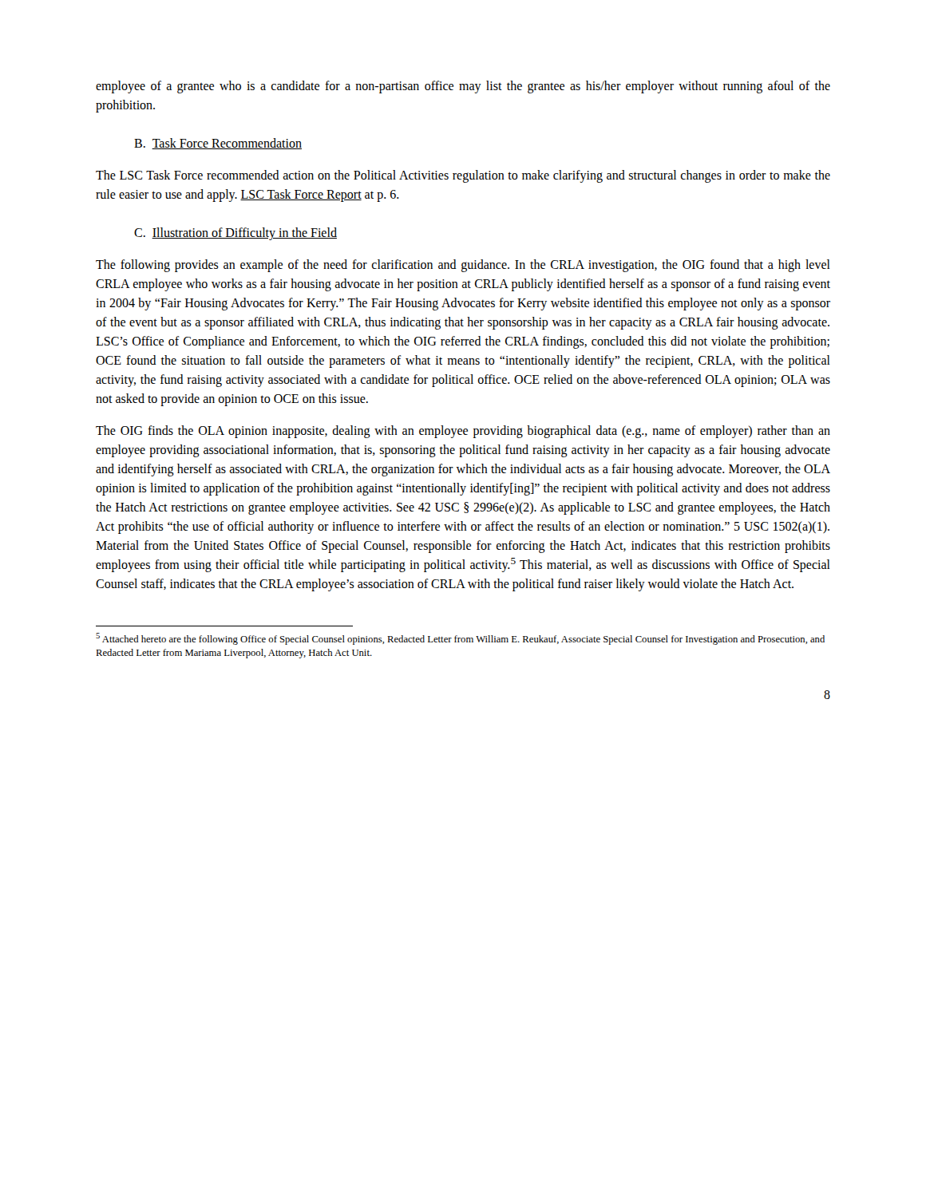employee of a grantee who is a candidate for a non-partisan office may list the grantee as his/her employer without running afoul of the prohibition.
B. Task Force Recommendation
The LSC Task Force recommended action on the Political Activities regulation to make clarifying and structural changes in order to make the rule easier to use and apply. LSC Task Force Report at p. 6.
C. Illustration of Difficulty in the Field
The following provides an example of the need for clarification and guidance. In the CRLA investigation, the OIG found that a high level CRLA employee who works as a fair housing advocate in her position at CRLA publicly identified herself as a sponsor of a fund raising event in 2004 by “Fair Housing Advocates for Kerry.” The Fair Housing Advocates for Kerry website identified this employee not only as a sponsor of the event but as a sponsor affiliated with CRLA, thus indicating that her sponsorship was in her capacity as a CRLA fair housing advocate. LSC’s Office of Compliance and Enforcement, to which the OIG referred the CRLA findings, concluded this did not violate the prohibition; OCE found the situation to fall outside the parameters of what it means to “intentionally identify” the recipient, CRLA, with the political activity, the fund raising activity associated with a candidate for political office. OCE relied on the above-referenced OLA opinion; OLA was not asked to provide an opinion to OCE on this issue.
The OIG finds the OLA opinion inapposite, dealing with an employee providing biographical data (e.g., name of employer) rather than an employee providing associational information, that is, sponsoring the political fund raising activity in her capacity as a fair housing advocate and identifying herself as associated with CRLA, the organization for which the individual acts as a fair housing advocate. Moreover, the OLA opinion is limited to application of the prohibition against “intentionally identify[ing]” the recipient with political activity and does not address the Hatch Act restrictions on grantee employee activities. See 42 USC § 2996e(e)(2). As applicable to LSC and grantee employees, the Hatch Act prohibits “the use of official authority or influence to interfere with or affect the results of an election or nomination.” 5 USC 1502(a)(1). Material from the United States Office of Special Counsel, responsible for enforcing the Hatch Act, indicates that this restriction prohibits employees from using their official title while participating in political activity.5 This material, as well as discussions with Office of Special Counsel staff, indicates that the CRLA employee’s association of CRLA with the political fund raiser likely would violate the Hatch Act.
5 Attached hereto are the following Office of Special Counsel opinions, Redacted Letter from William E. Reukauf, Associate Special Counsel for Investigation and Prosecution, and Redacted Letter from Mariama Liverpool, Attorney, Hatch Act Unit.
8